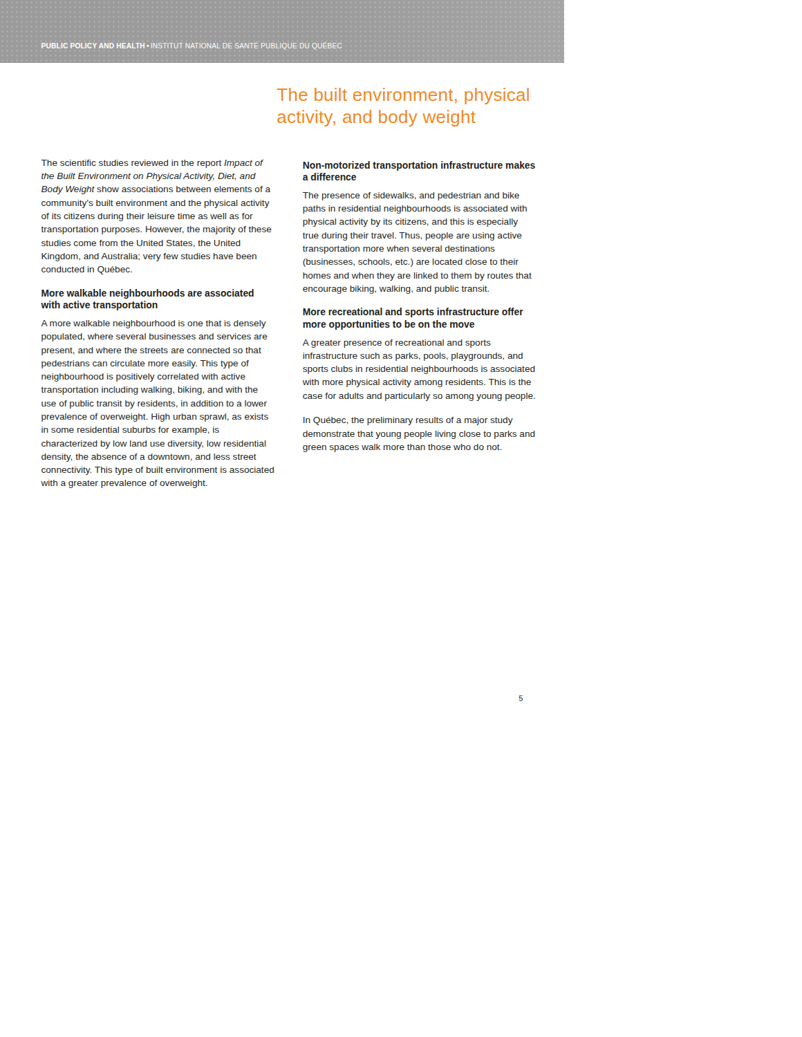PUBLIC POLICY AND HEALTH•INSTITUT NATIONAL DE SANTÉ PUBLIQUE DU QUÉBEC
The built environment, physical
activity, and body weight
The scientific studies reviewed in the report Impact of the Built Environment on Physical Activity, Diet, and Body Weight show associations between elements of a community’s built environment and the physical activity of its citizens during their leisure time as well as for transportation purposes. However, the majority of these studies come from the United States, the United Kingdom, and Australia; very few studies have been conducted in Québec.
More walkable neighbourhoods are associated with active transportation
A more walkable neighbourhood is one that is densely populated, where several businesses and services are present, and where the streets are connected so that pedestrians can circulate more easily. This type of neighbourhood is positively correlated with active transportation including walking, biking, and with the use of public transit by residents, in addition to a lower prevalence of overweight. High urban sprawl, as exists in some residential suburbs for example, is characterized by low land use diversity, low residential density, the absence of a downtown, and less street connectivity. This type of built environment is associated with a greater prevalence of overweight.
Non-motorized transportation infrastructure makes a difference
The presence of sidewalks, and pedestrian and bike paths in residential neighbourhoods is associated with physical activity by its citizens, and this is especially true during their travel. Thus, people are using active transportation more when several destinations (businesses, schools, etc.) are located close to their homes and when they are linked to them by routes that encourage biking, walking, and public transit.
More recreational and sports infrastructure offer more opportunities to be on the move
A greater presence of recreational and sports infrastructure such as parks, pools, playgrounds, and sports clubs in residential neighbourhoods is associated with more physical activity among residents. This is the case for adults and particularly so among young people.
In Québec, the preliminary results of a major study demonstrate that young people living close to parks and green spaces walk more than those who do not.
5